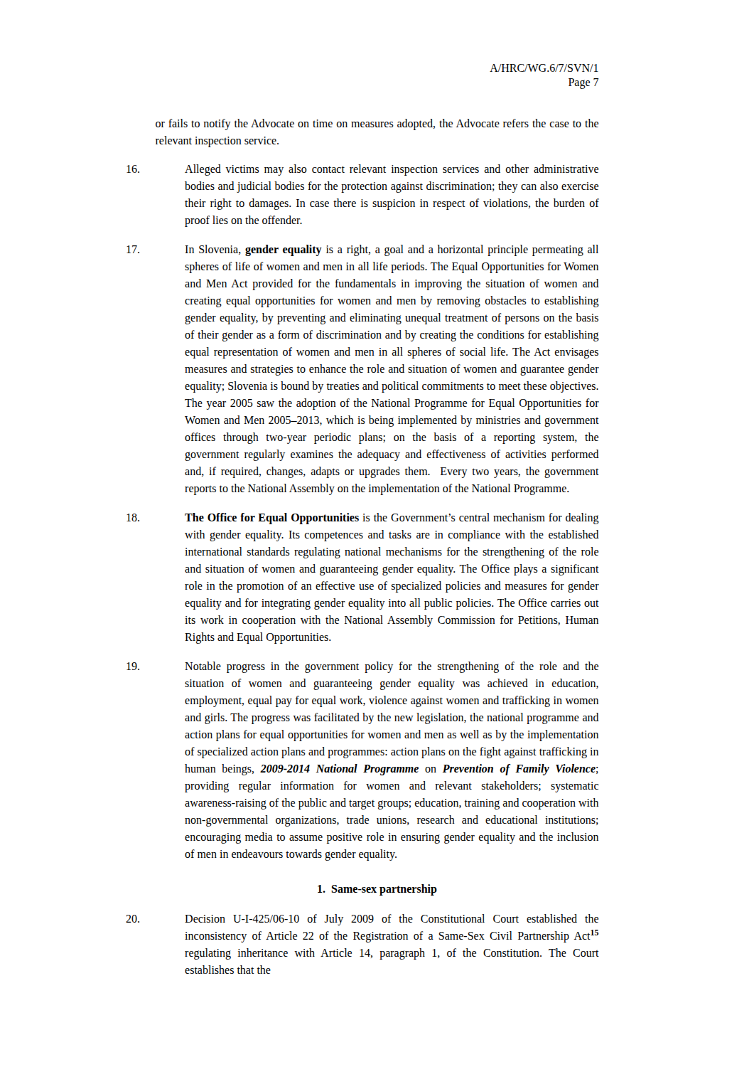A/HRC/WG.6/7/SVN/1
Page 7
or fails to notify the Advocate on time on measures adopted, the Advocate refers the case to the relevant inspection service.
16. Alleged victims may also contact relevant inspection services and other administrative bodies and judicial bodies for the protection against discrimination; they can also exercise their right to damages. In case there is suspicion in respect of violations, the burden of proof lies on the offender.
17. In Slovenia, gender equality is a right, a goal and a horizontal principle permeating all spheres of life of women and men in all life periods. The Equal Opportunities for Women and Men Act provided for the fundamentals in improving the situation of women and creating equal opportunities for women and men by removing obstacles to establishing gender equality, by preventing and eliminating unequal treatment of persons on the basis of their gender as a form of discrimination and by creating the conditions for establishing equal representation of women and men in all spheres of social life. The Act envisages measures and strategies to enhance the role and situation of women and guarantee gender equality; Slovenia is bound by treaties and political commitments to meet these objectives. The year 2005 saw the adoption of the National Programme for Equal Opportunities for Women and Men 2005–2013, which is being implemented by ministries and government offices through two-year periodic plans; on the basis of a reporting system, the government regularly examines the adequacy and effectiveness of activities performed and, if required, changes, adapts or upgrades them. Every two years, the government reports to the National Assembly on the implementation of the National Programme.
18. The Office for Equal Opportunities is the Government’s central mechanism for dealing with gender equality. Its competences and tasks are in compliance with the established international standards regulating national mechanisms for the strengthening of the role and situation of women and guaranteeing gender equality. The Office plays a significant role in the promotion of an effective use of specialized policies and measures for gender equality and for integrating gender equality into all public policies. The Office carries out its work in cooperation with the National Assembly Commission for Petitions, Human Rights and Equal Opportunities.
19. Notable progress in the government policy for the strengthening of the role and the situation of women and guaranteeing gender equality was achieved in education, employment, equal pay for equal work, violence against women and trafficking in women and girls. The progress was facilitated by the new legislation, the national programme and action plans for equal opportunities for women and men as well as by the implementation of specialized action plans and programmes: action plans on the fight against trafficking in human beings, 2009-2014 National Programme on Prevention of Family Violence; providing regular information for women and relevant stakeholders; systematic awareness-raising of the public and target groups; education, training and cooperation with non-governmental organizations, trade unions, research and educational institutions; encouraging media to assume positive role in ensuring gender equality and the inclusion of men in endeavours towards gender equality.
1. Same-sex partnership
20. Decision U-I-425/06-10 of July 2009 of the Constitutional Court established the inconsistency of Article 22 of the Registration of a Same-Sex Civil Partnership Act15 regulating inheritance with Article 14, paragraph 1, of the Constitution. The Court establishes that the